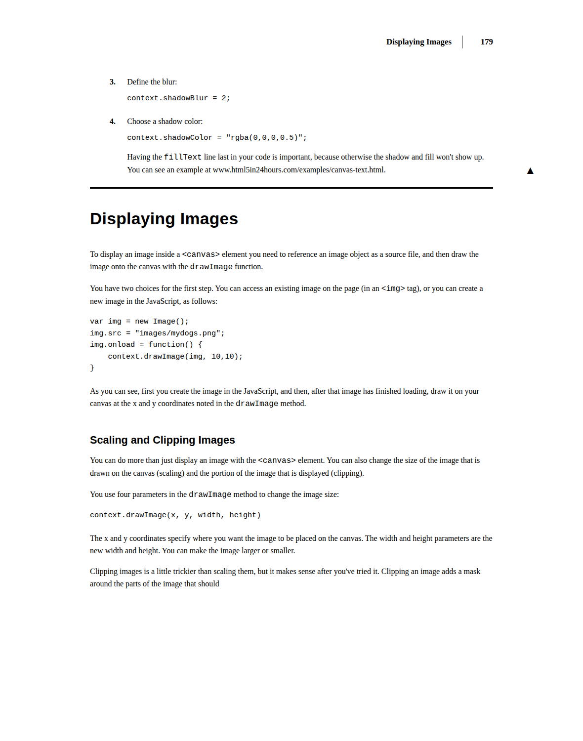Displaying Images 179
3.
Define the blur:
context.shadowBlur = 2;
4.
Choose a shadow color:
context.shadowColor = "rgba(0,0,0,0.5)";
Having the fillText line last in your code is important, because otherwise the shadow and fill won't show up. You can see an example at www.html5in24hours.com/examples/canvas-text.html.
▲
Displaying Images
To display an image inside a <canvas> element you need to reference an image object as a source file, and then draw the image onto the canvas with the drawImage function.
You have two choices for the first step. You can access an existing image on the page (in an <img> tag), or you can create a new image in the JavaScript, as follows:
var img = new Image();
img.src = "images/mydogs.png";
img.onload = function() {
    context.drawImage(img, 10,10);
}
As you can see, first you create the image in the JavaScript, and then, after that image has finished loading, draw it on your canvas at the x and y coordinates noted in the drawImage method.
Scaling and Clipping Images
You can do more than just display an image with the <canvas> element. You can also change the size of the image that is drawn on the canvas (scaling) and the portion of the image that is displayed (clipping).
You use four parameters in the drawImage method to change the image size:
context.drawImage(x, y, width, height)
The x and y coordinates specify where you want the image to be placed on the canvas. The width and height parameters are the new width and height. You can make the image larger or smaller.
Clipping images is a little trickier than scaling them, but it makes sense after you've tried it. Clipping an image adds a mask around the parts of the image that should